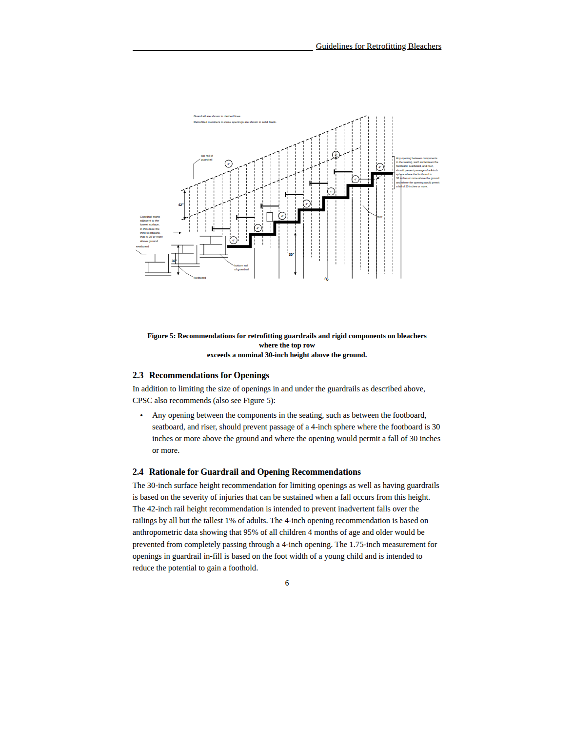Guidelines for Retrofitting Bleachers
Guardrail are shown in dashed lines. Retrofitted members to close openings are shown in solid black. 4" 4" 4" 4" 4" 4" 4" 4" 4" 42" 30" 30" top rail of guardrail Guardrail starts adjacent to the lowest surface, in this case the third seatboard, that is 30"or more above ground seatboard bottom rail of guardrail footboard riser Any opening between components in the seating, such as between the footboard, seatboard, and riser, should prevent passage of a 4-inch sphere where the footboard is 30 inches or more above the ground and where the opening would permit a fall of 30 inches or more. ∿
Figure 5: Recommendations for retrofitting guardrails and rigid components on bleachers where the top row exceeds a nominal 30-inch height above the ground.
2.3 Recommendations for Openings
In addition to limiting the size of openings in and under the guardrails as described above, CPSC also recommends (also see Figure 5):
Any opening between the components in the seating, such as between the footboard, seatboard, and riser, should prevent passage of a 4-inch sphere where the footboard is 30 inches or more above the ground and where the opening would permit a fall of 30 inches or more.
2.4 Rationale for Guardrail and Opening Recommendations
The 30-inch surface height recommendation for limiting openings as well as having guardrails is based on the severity of injuries that can be sustained when a fall occurs from this height. The 42-inch rail height recommendation is intended to prevent inadvertent falls over the railings by all but the tallest 1% of adults. The 4-inch opening recommendation is based on anthropometric data showing that 95% of all children 4 months of age and older would be prevented from completely passing through a 4-inch opening. The 1.75-inch measurement for openings in guardrail in-fill is based on the foot width of a young child and is intended to reduce the potential to gain a foothold.
6